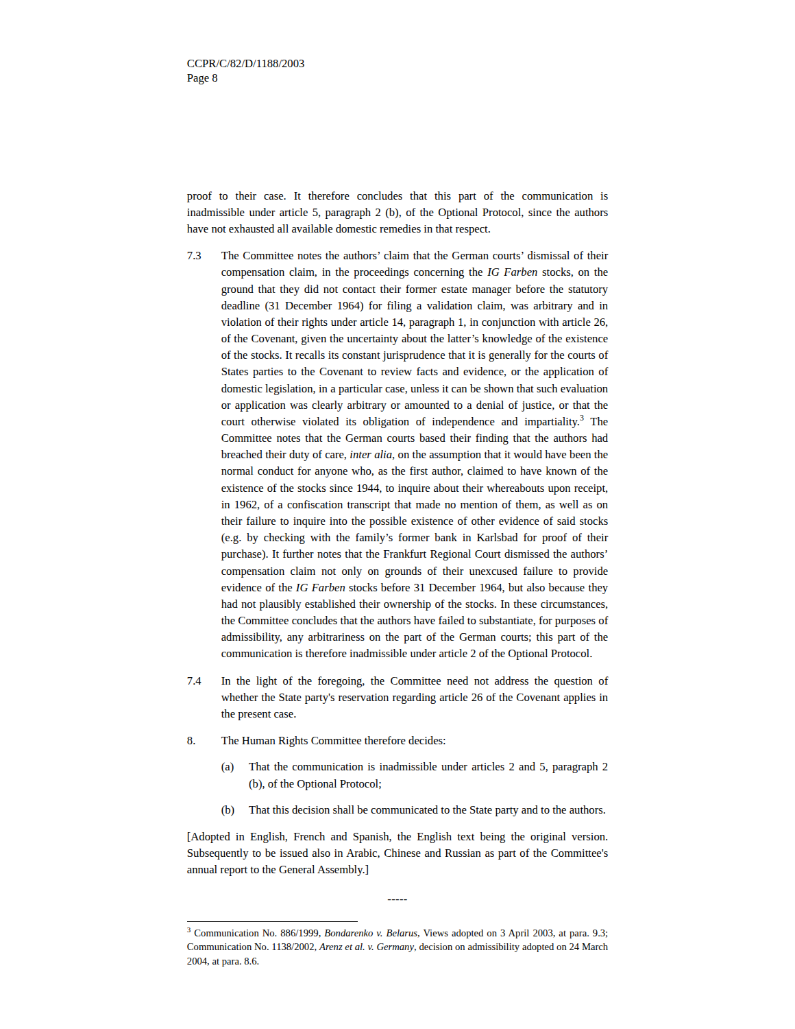CCPR/C/82/D/1188/2003
Page 8
proof to their case. It therefore concludes that this part of the communication is inadmissible under article 5, paragraph 2 (b), of the Optional Protocol, since the authors have not exhausted all available domestic remedies in that respect.
7.3
The Committee notes the authors’ claim that the German courts’ dismissal of their compensation claim, in the proceedings concerning the IG Farben stocks, on the ground that they did not contact their former estate manager before the statutory deadline (31 December 1964) for filing a validation claim, was arbitrary and in violation of their rights under article 14, paragraph 1, in conjunction with article 26, of the Covenant, given the uncertainty about the latter’s knowledge of the existence of the stocks. It recalls its constant jurisprudence that it is generally for the courts of States parties to the Covenant to review facts and evidence, or the application of domestic legislation, in a particular case, unless it can be shown that such evaluation or application was clearly arbitrary or amounted to a denial of justice, or that the court otherwise violated its obligation of independence and impartiality.3 The Committee notes that the German courts based their finding that the authors had breached their duty of care, inter alia, on the assumption that it would have been the normal conduct for anyone who, as the first author, claimed to have known of the existence of the stocks since 1944, to inquire about their whereabouts upon receipt, in 1962, of a confiscation transcript that made no mention of them, as well as on their failure to inquire into the possible existence of other evidence of said stocks (e.g. by checking with the family’s former bank in Karlsbad for proof of their purchase). It further notes that the Frankfurt Regional Court dismissed the authors’ compensation claim not only on grounds of their unexcused failure to provide evidence of the IG Farben stocks before 31 December 1964, but also because they had not plausibly established their ownership of the stocks. In these circumstances, the Committee concludes that the authors have failed to substantiate, for purposes of admissibility, any arbitrariness on the part of the German courts; this part of the communication is therefore inadmissible under article 2 of the Optional Protocol.
7.4
In the light of the foregoing, the Committee need not address the question of whether the State party's reservation regarding article 26 of the Covenant applies in the present case.
8. The Human Rights Committee therefore decides:
(a) That the communication is inadmissible under articles 2 and 5, paragraph 2 (b), of the Optional Protocol;
(b) That this decision shall be communicated to the State party and to the authors.
[Adopted in English, French and Spanish, the English text being the original version. Subsequently to be issued also in Arabic, Chinese and Russian as part of the Committee's annual report to the General Assembly.]
-----
3 Communication No. 886/1999, Bondarenko v. Belarus, Views adopted on 3 April 2003, at para. 9.3; Communication No. 1138/2002, Arenz et al. v. Germany, decision on admissibility adopted on 24 March 2004, at para. 8.6.